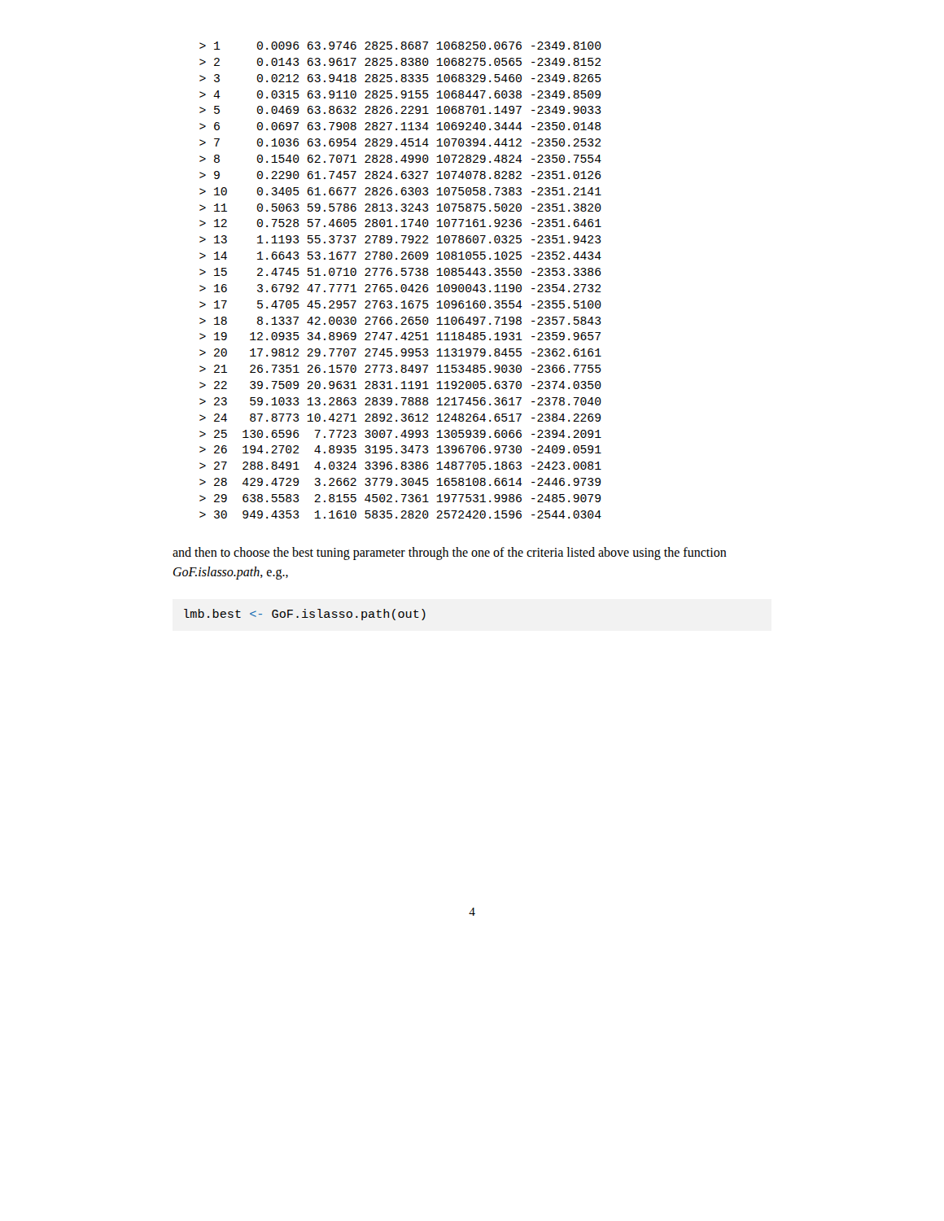> 1     0.0096 63.9746 2825.8687 1068250.0676 -2349.8100
> 2     0.0143 63.9617 2825.8380 1068275.0565 -2349.8152
> 3     0.0212 63.9418 2825.8335 1068329.5460 -2349.8265
> 4     0.0315 63.9110 2825.9155 1068447.6038 -2349.8509
> 5     0.0469 63.8632 2826.2291 1068701.1497 -2349.9033
> 6     0.0697 63.7908 2827.1134 1069240.3444 -2350.0148
> 7     0.1036 63.6954 2829.4514 1070394.4412 -2350.2532
> 8     0.1540 62.7071 2828.4990 1072829.4824 -2350.7554
> 9     0.2290 61.7457 2824.6327 1074078.8282 -2351.0126
> 10    0.3405 61.6677 2826.6303 1075058.7383 -2351.2141
> 11    0.5063 59.5786 2813.3243 1075875.5020 -2351.3820
> 12    0.7528 57.4605 2801.1740 1077161.9236 -2351.6461
> 13    1.1193 55.3737 2789.7922 1078607.0325 -2351.9423
> 14    1.6643 53.1677 2780.2609 1081055.1025 -2352.4434
> 15    2.4745 51.0710 2776.5738 1085443.3550 -2353.3386
> 16    3.6792 47.7771 2765.0426 1090043.1190 -2354.2732
> 17    5.4705 45.2957 2763.1675 1096160.3554 -2355.5100
> 18    8.1337 42.0030 2766.2650 1106497.7198 -2357.5843
> 19   12.0935 34.8969 2747.4251 1118485.1931 -2359.9657
> 20   17.9812 29.7707 2745.9953 1131979.8455 -2362.6161
> 21   26.7351 26.1570 2773.8497 1153485.9030 -2366.7755
> 22   39.7509 20.9631 2831.1191 1192005.6370 -2374.0350
> 23   59.1033 13.2863 2839.7888 1217456.3617 -2378.7040
> 24   87.8773 10.4271 2892.3612 1248264.6517 -2384.2269
> 25  130.6596  7.7723 3007.4993 1305939.6066 -2394.2091
> 26  194.2702  4.8935 3195.3473 1396706.9730 -2409.0591
> 27  288.8491  4.0324 3396.8386 1487705.1863 -2423.0081
> 28  429.4729  3.2662 3779.3045 1658108.6614 -2446.9739
> 29  638.5583  2.8155 4502.7361 1977531.9986 -2485.9079
> 30  949.4353  1.1610 5835.2820 2572420.1596 -2544.0304
and then to choose the best tuning parameter through the one of the criteria listed above using the function GoF.islasso.path, e.g.,
lmb.best <- GoF.islasso.path(out)
4